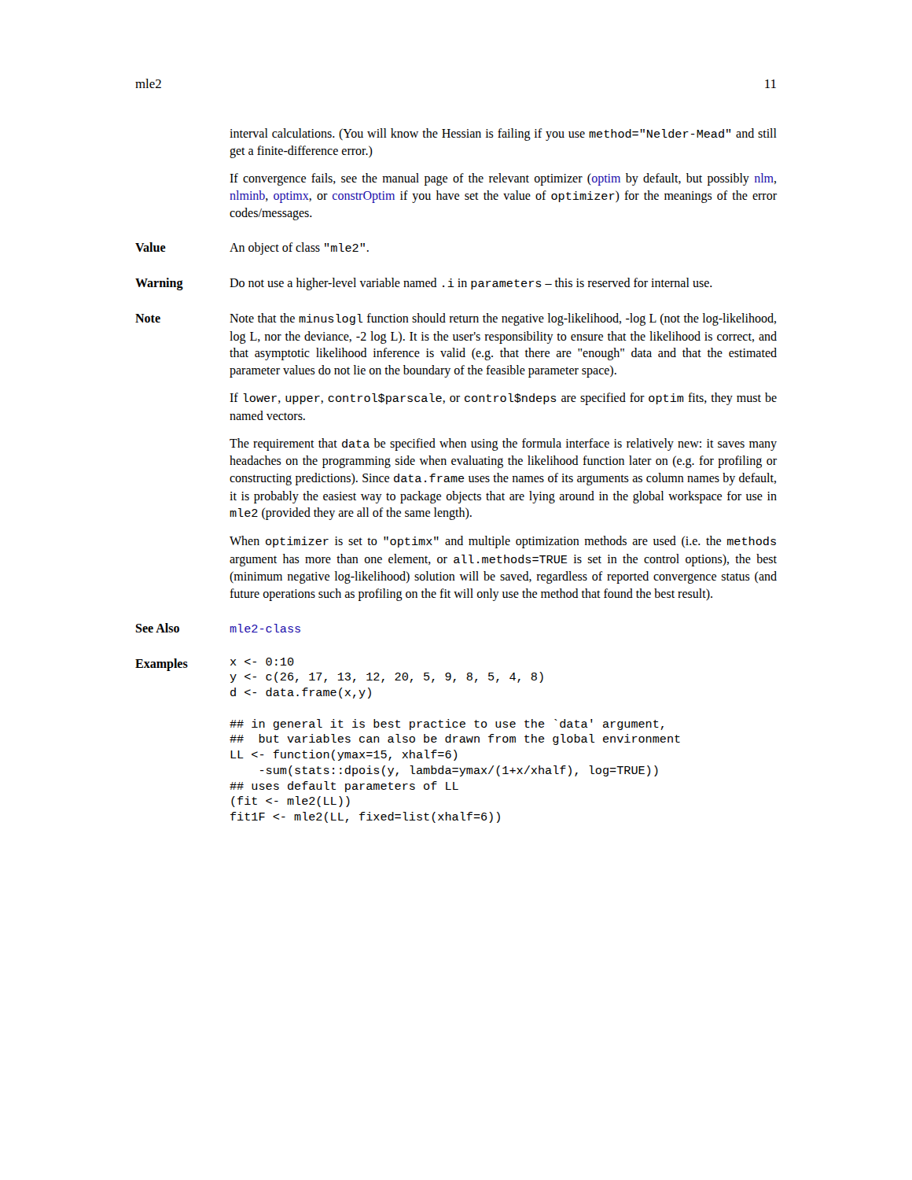mle2 11
interval calculations. (You will know the Hessian is failing if you use method="Nelder-Mead" and still get a finite-difference error.)
If convergence fails, see the manual page of the relevant optimizer (optim by default, but possibly nlm, nlminb, optimx, or constrOptim if you have set the value of optimizer) for the meanings of the error codes/messages.
Value
An object of class "mle2".
Warning
Do not use a higher-level variable named .i in parameters – this is reserved for internal use.
Note
Note that the minuslogl function should return the negative log-likelihood, -log L (not the log-likelihood, log L, nor the deviance, -2 log L). It is the user's responsibility to ensure that the likelihood is correct, and that asymptotic likelihood inference is valid (e.g. that there are "enough" data and that the estimated parameter values do not lie on the boundary of the feasible parameter space).
If lower, upper, control$parscale, or control$ndeps are specified for optim fits, they must be named vectors.
The requirement that data be specified when using the formula interface is relatively new: it saves many headaches on the programming side when evaluating the likelihood function later on (e.g. for profiling or constructing predictions). Since data.frame uses the names of its arguments as column names by default, it is probably the easiest way to package objects that are lying around in the global workspace for use in mle2 (provided they are all of the same length).
When optimizer is set to "optimx" and multiple optimization methods are used (i.e. the methods argument has more than one element, or all.methods=TRUE is set in the control options), the best (minimum negative log-likelihood) solution will be saved, regardless of reported convergence status (and future operations such as profiling on the fit will only use the method that found the best result).
See Also
mle2-class
Examples
x <- 0:10
y <- c(26, 17, 13, 12, 20, 5, 9, 8, 5, 4, 8)
d <- data.frame(x,y)

## in general it is best practice to use the `data' argument,
##  but variables can also be drawn from the global environment
LL <- function(ymax=15, xhalf=6)
    -sum(stats::dpois(y, lambda=ymax/(1+x/xhalf), log=TRUE))
## uses default parameters of LL
(fit <- mle2(LL))
fit1F <- mle2(LL, fixed=list(xhalf=6))